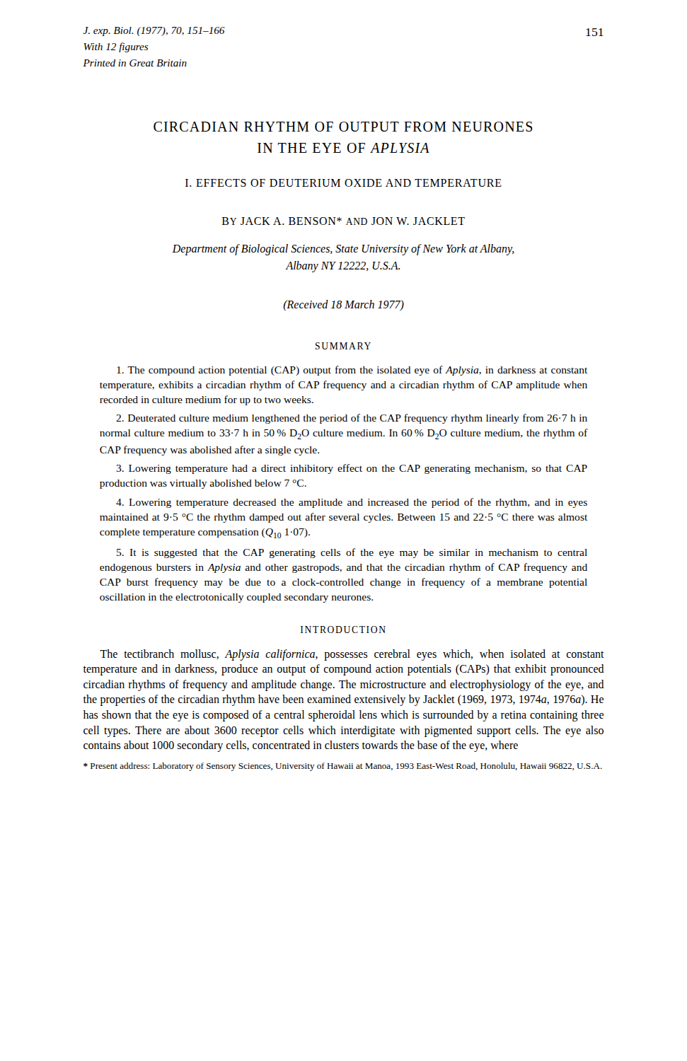J. exp. Biol. (1977), 70, 151–166
With 12 figures
Printed in Great Britain
151
CIRCADIAN RHYTHM OF OUTPUT FROM NEURONES
IN THE EYE OF APLYSIA
I. EFFECTS OF DEUTERIUM OXIDE AND TEMPERATURE
BY JACK A. BENSON* AND JON W. JACKLET
Department of Biological Sciences, State University of New York at Albany,
Albany NY 12222, U.S.A.
(Received 18 March 1977)
SUMMARY
The compound action potential (CAP) output from the isolated eye of Aplysia, in darkness at constant temperature, exhibits a circadian rhythm of CAP frequency and a circadian rhythm of CAP amplitude when recorded in culture medium for up to two weeks.
Deuterated culture medium lengthened the period of the CAP frequency rhythm linearly from 26·7 h in normal culture medium to 33·7 h in 50 % D2O culture medium. In 60 % D2O culture medium, the rhythm of CAP frequency was abolished after a single cycle.
Lowering temperature had a direct inhibitory effect on the CAP generating mechanism, so that CAP production was virtually abolished below 7 °C.
Lowering temperature decreased the amplitude and increased the period of the rhythm, and in eyes maintained at 9·5 °C the rhythm damped out after several cycles. Between 15 and 22·5 °C there was almost complete temperature compensation (Q10 1·07).
It is suggested that the CAP generating cells of the eye may be similar in mechanism to central endogenous bursters in Aplysia and other gastropods, and that the circadian rhythm of CAP frequency and CAP burst frequency may be due to a clock-controlled change in frequency of a membrane potential oscillation in the electrotonically coupled secondary neurones.
INTRODUCTION
The tectibranch mollusc, Aplysia californica, possesses cerebral eyes which, when isolated at constant temperature and in darkness, produce an output of compound action potentials (CAPs) that exhibit pronounced circadian rhythms of frequency and amplitude change. The microstructure and electrophysiology of the eye, and the properties of the circadian rhythm have been examined extensively by Jacklet (1969, 1973, 1974a, 1976a). He has shown that the eye is composed of a central spheroidal lens which is surrounded by a retina containing three cell types. There are about 3600 receptor cells which interdigitate with pigmented support cells. The eye also contains about 1000 secondary cells, concentrated in clusters towards the base of the eye, where
* Present address: Laboratory of Sensory Sciences, University of Hawaii at Manoa, 1993 East-West Road, Honolulu, Hawaii 96822, U.S.A.